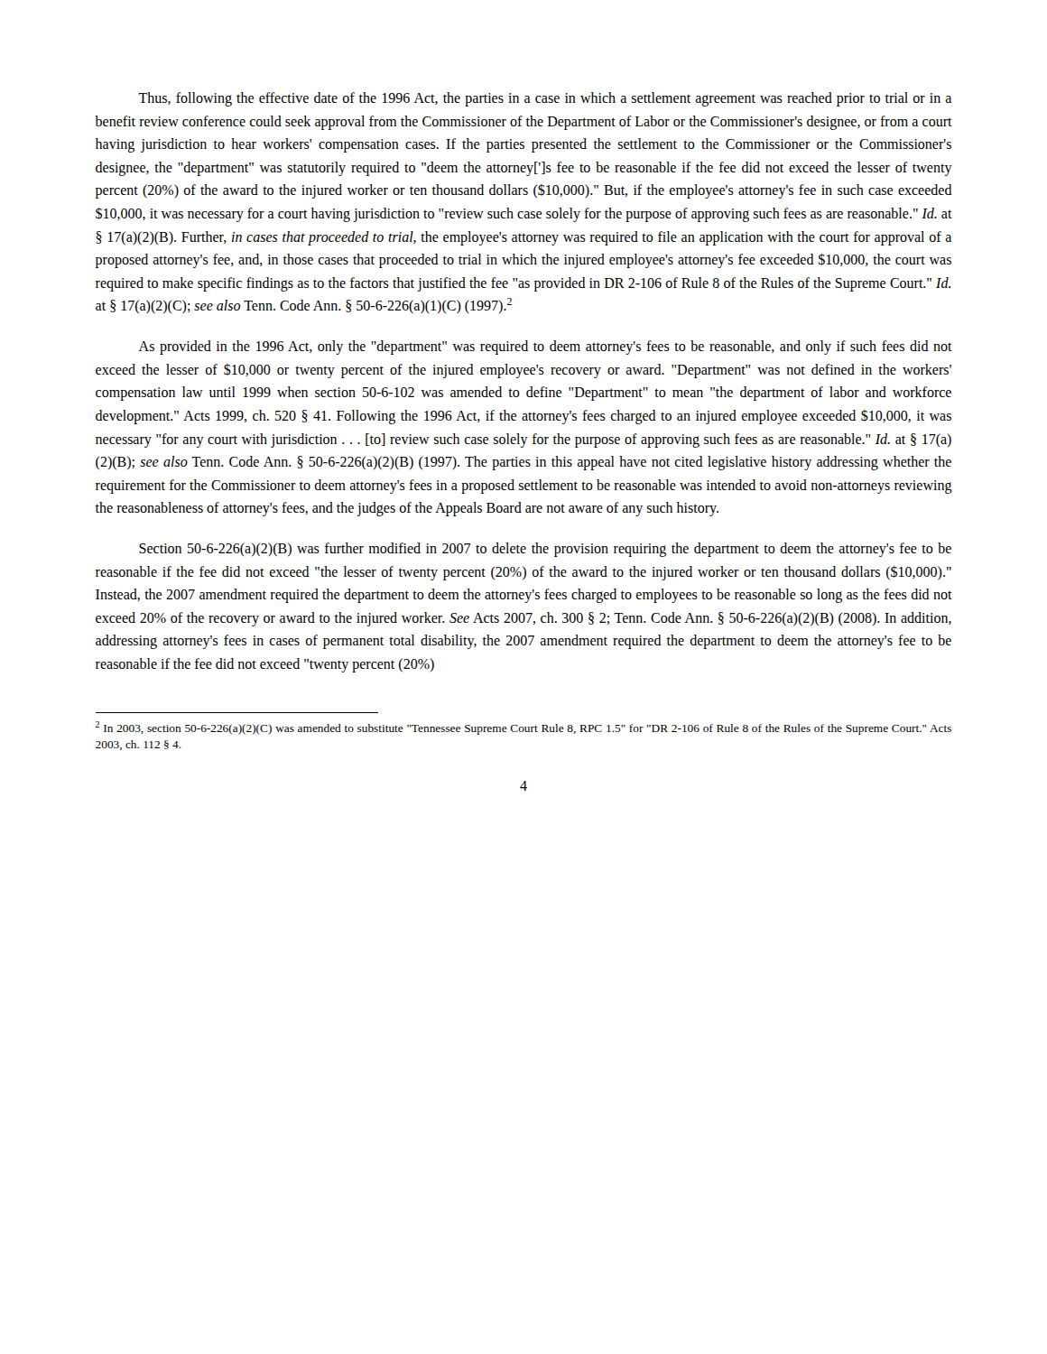Thus, following the effective date of the 1996 Act, the parties in a case in which a settlement agreement was reached prior to trial or in a benefit review conference could seek approval from the Commissioner of the Department of Labor or the Commissioner's designee, or from a court having jurisdiction to hear workers' compensation cases. If the parties presented the settlement to the Commissioner or the Commissioner's designee, the "department" was statutorily required to "deem the attorney[']s fee to be reasonable if the fee did not exceed the lesser of twenty percent (20%) of the award to the injured worker or ten thousand dollars ($10,000)." But, if the employee's attorney's fee in such case exceeded $10,000, it was necessary for a court having jurisdiction to "review such case solely for the purpose of approving such fees as are reasonable." Id. at § 17(a)(2)(B). Further, in cases that proceeded to trial, the employee's attorney was required to file an application with the court for approval of a proposed attorney's fee, and, in those cases that proceeded to trial in which the injured employee's attorney's fee exceeded $10,000, the court was required to make specific findings as to the factors that justified the fee "as provided in DR 2-106 of Rule 8 of the Rules of the Supreme Court." Id. at § 17(a)(2)(C); see also Tenn. Code Ann. § 50-6-226(a)(1)(C) (1997).2
As provided in the 1996 Act, only the "department" was required to deem attorney's fees to be reasonable, and only if such fees did not exceed the lesser of $10,000 or twenty percent of the injured employee's recovery or award. "Department" was not defined in the workers' compensation law until 1999 when section 50-6-102 was amended to define "Department" to mean "the department of labor and workforce development." Acts 1999, ch. 520 § 41. Following the 1996 Act, if the attorney's fees charged to an injured employee exceeded $10,000, it was necessary "for any court with jurisdiction . . . [to] review such case solely for the purpose of approving such fees as are reasonable." Id. at § 17(a)(2)(B); see also Tenn. Code Ann. § 50-6-226(a)(2)(B) (1997). The parties in this appeal have not cited legislative history addressing whether the requirement for the Commissioner to deem attorney's fees in a proposed settlement to be reasonable was intended to avoid non-attorneys reviewing the reasonableness of attorney's fees, and the judges of the Appeals Board are not aware of any such history.
Section 50-6-226(a)(2)(B) was further modified in 2007 to delete the provision requiring the department to deem the attorney's fee to be reasonable if the fee did not exceed "the lesser of twenty percent (20%) of the award to the injured worker or ten thousand dollars ($10,000)." Instead, the 2007 amendment required the department to deem the attorney's fees charged to employees to be reasonable so long as the fees did not exceed 20% of the recovery or award to the injured worker. See Acts 2007, ch. 300 § 2; Tenn. Code Ann. § 50-6-226(a)(2)(B) (2008). In addition, addressing attorney's fees in cases of permanent total disability, the 2007 amendment required the department to deem the attorney's fee to be reasonable if the fee did not exceed "twenty percent (20%)
2 In 2003, section 50-6-226(a)(2)(C) was amended to substitute "Tennessee Supreme Court Rule 8, RPC 1.5" for "DR 2-106 of Rule 8 of the Rules of the Supreme Court." Acts 2003, ch. 112 § 4.
4